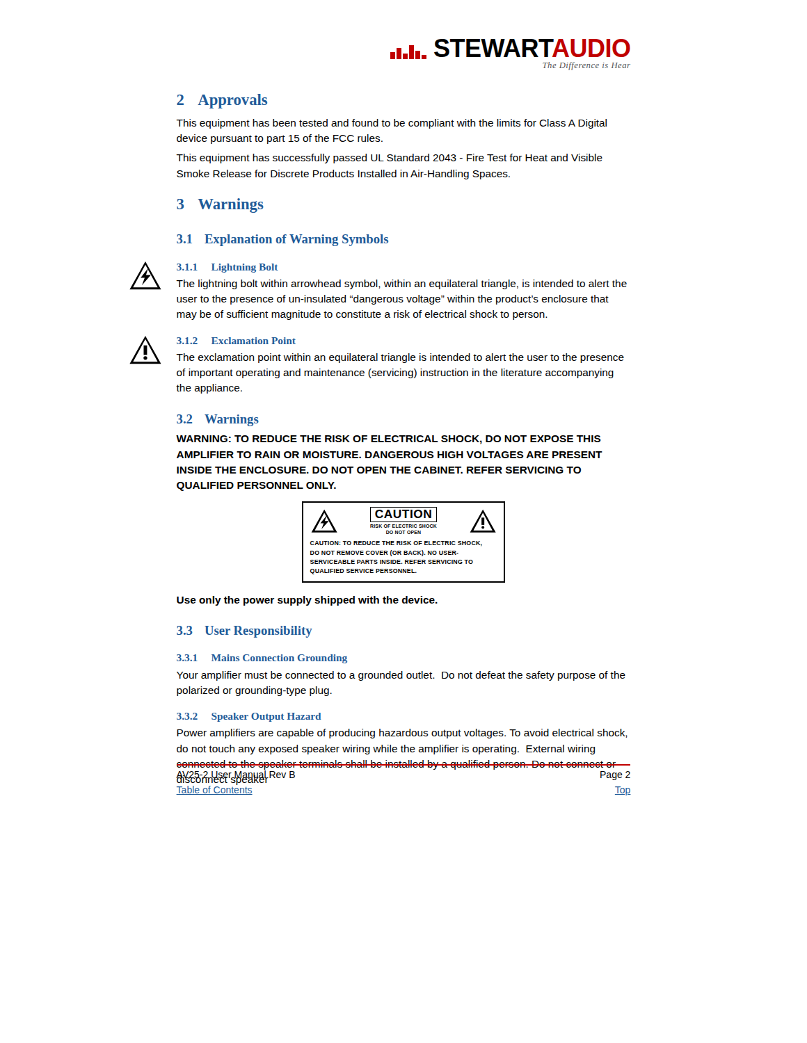STEWART AUDIO
The Difference is Hear
2 Approvals
This equipment has been tested and found to be compliant with the limits for Class A Digital device pursuant to part 15 of the FCC rules.
This equipment has successfully passed UL Standard 2043 - Fire Test for Heat and Visible Smoke Release for Discrete Products Installed in Air-Handling Spaces.
3 Warnings
3.1 Explanation of Warning Symbols
3.1.1 Lightning Bolt
The lightning bolt within arrowhead symbol, within an equilateral triangle, is intended to alert the user to the presence of un-insulated “dangerous voltage” within the product’s enclosure that may be of sufficient magnitude to constitute a risk of electrical shock to person.
3.1.2 Exclamation Point
The exclamation point within an equilateral triangle is intended to alert the user to the presence of important operating and maintenance (servicing) instruction in the literature accompanying the appliance.
3.2 Warnings
WARNING: TO REDUCE THE RISK OF ELECTRICAL SHOCK, DO NOT EXPOSE THIS AMPLIFIER TO RAIN OR MOISTURE. DANGEROUS HIGH VOLTAGES ARE PRESENT INSIDE THE ENCLOSURE. DO NOT OPEN THE CABINET. REFER SERVICING TO QUALIFIED PERSONNEL ONLY.
CAUTION
RISK OF ELECTRIC SHOCK
DO NOT OPEN
CAUTION: TO REDUCE THE RISK OF ELECTRIC SHOCK,
DO NOT REMOVE COVER (OR BACK). NO USER-
SERVICEABLE PARTS INSIDE. REFER SERVICING TO
QUALIFIED SERVICE PERSONNEL.
Use only the power supply shipped with the device.
3.3 User Responsibility
3.3.1 Mains Connection Grounding
Your amplifier must be connected to a grounded outlet. Do not defeat the safety purpose of the polarized or grounding-type plug.
3.3.2 Speaker Output Hazard
Power amplifiers are capable of producing hazardous output voltages. To avoid electrical shock, do not touch any exposed speaker wiring while the amplifier is operating. External wiring connected to the speaker terminals shall be installed by a qualified person. Do not connect or disconnect speaker
AV25-2 User Manual Rev B Page 2
Table of Contents Top